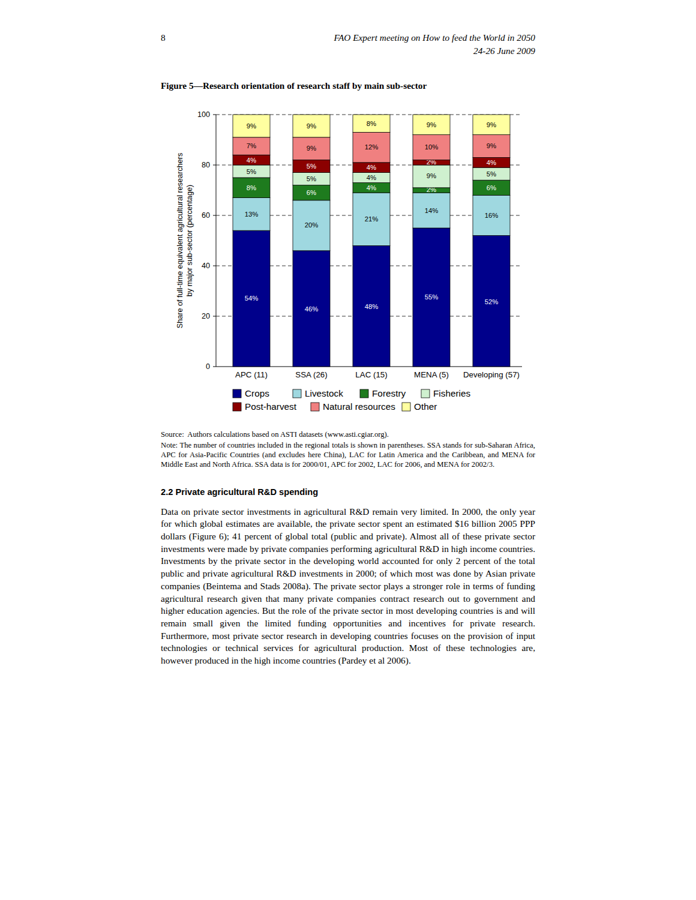8
FAO Expert meeting on How to feed the World in 2050
24-26 June 2009
Figure 5—Research orientation of research staff by main sub-sector
100 80 60 40 20 0 Share of full-time equivalent agricultural researchers by major sub-sector (percentage) 54% 13% 8% 5% 4% 7% 9% 46% 20% 6% 5% 5% 9% 9% 48% 21% 4% 4% 4% 12% 8% 55% 14% 2% 9% 2% 10% 9% 52% 16% 6% 5% 4% 9% 9% APC (11) SSA (26) LAC (15) MENA (5) Developing (57) Crops Livestock Forestry Fisheries Post-harvest Natural resources Other
Source: Authors calculations based on ASTI datasets (www.asti.cgiar.org).
Note: The number of countries included in the regional totals is shown in parentheses. SSA stands for sub-Saharan Africa, APC for Asia-Pacific Countries (and excludes here China), LAC for Latin America and the Caribbean, and MENA for Middle East and North Africa. SSA data is for 2000/01, APC for 2002, LAC for 2006, and MENA for 2002/3.
2.2 Private agricultural R&D spending
Data on private sector investments in agricultural R&D remain very limited. In 2000, the only year for which global estimates are available, the private sector spent an estimated $16 billion 2005 PPP dollars (Figure 6); 41 percent of global total (public and private). Almost all of these private sector investments were made by private companies performing agricultural R&D in high income countries. Investments by the private sector in the developing world accounted for only 2 percent of the total public and private agricultural R&D investments in 2000; of which most was done by Asian private companies (Beintema and Stads 2008a). The private sector plays a stronger role in terms of funding agricultural research given that many private companies contract research out to government and higher education agencies. But the role of the private sector in most developing countries is and will remain small given the limited funding opportunities and incentives for private research. Furthermore, most private sector research in developing countries focuses on the provision of input technologies or technical services for agricultural production. Most of these technologies are, however produced in the high income countries (Pardey et al 2006).